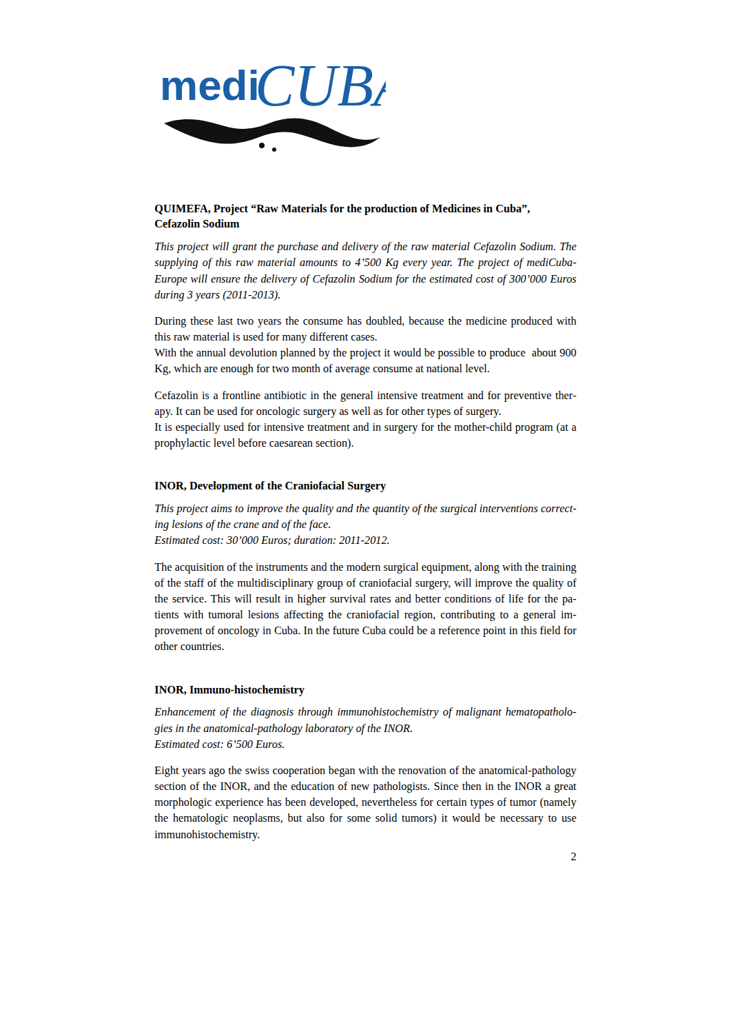medi CUBA
QUIMEFA, Project “Raw Materials for the production of Medicines in Cuba”, Cefazolin Sodium
This project will grant the purchase and delivery of the raw material Cefazolin Sodium. The supplying of this raw material amounts to 4’500 Kg every year. The project of mediCuba-Europe will ensure the delivery of Cefazolin Sodium for the estimated cost of 300’000 Euros during 3 years (2011-2013).
During these last two years the consume has doubled, because the medicine produced with this raw material is used for many different cases.
With the annual devolution planned by the project it would be possible to produce about 900 Kg, which are enough for two month of average consume at national level.
Cefazolin is a frontline antibiotic in the general intensive treatment and for preventive therapy. It can be used for oncologic surgery as well as for other types of surgery.
It is especially used for intensive treatment and in surgery for the mother-child program (at a prophylactic level before caesarean section).
INOR, Development of the Craniofacial Surgery
This project aims to improve the quality and the quantity of the surgical interventions correcting lesions of the crane and of the face.
Estimated cost: 30’000 Euros; duration: 2011-2012.
The acquisition of the instruments and the modern surgical equipment, along with the training of the staff of the multidisciplinary group of craniofacial surgery, will improve the quality of the service. This will result in higher survival rates and better conditions of life for the patients with tumoral lesions affecting the craniofacial region, contributing to a general improvement of oncology in Cuba. In the future Cuba could be a reference point in this field for other countries.
INOR, Immuno-histochemistry
Enhancement of the diagnosis through immunohistochemistry of malignant hematopathologies in the anatomical-pathology laboratory of the INOR.
Estimated cost: 6’500 Euros.
Eight years ago the swiss cooperation began with the renovation of the anatomical-pathology section of the INOR, and the education of new pathologists. Since then in the INOR a great morphologic experience has been developed, nevertheless for certain types of tumor (namely the hematologic neoplasms, but also for some solid tumors) it would be necessary to use immunohistochemistry.
2